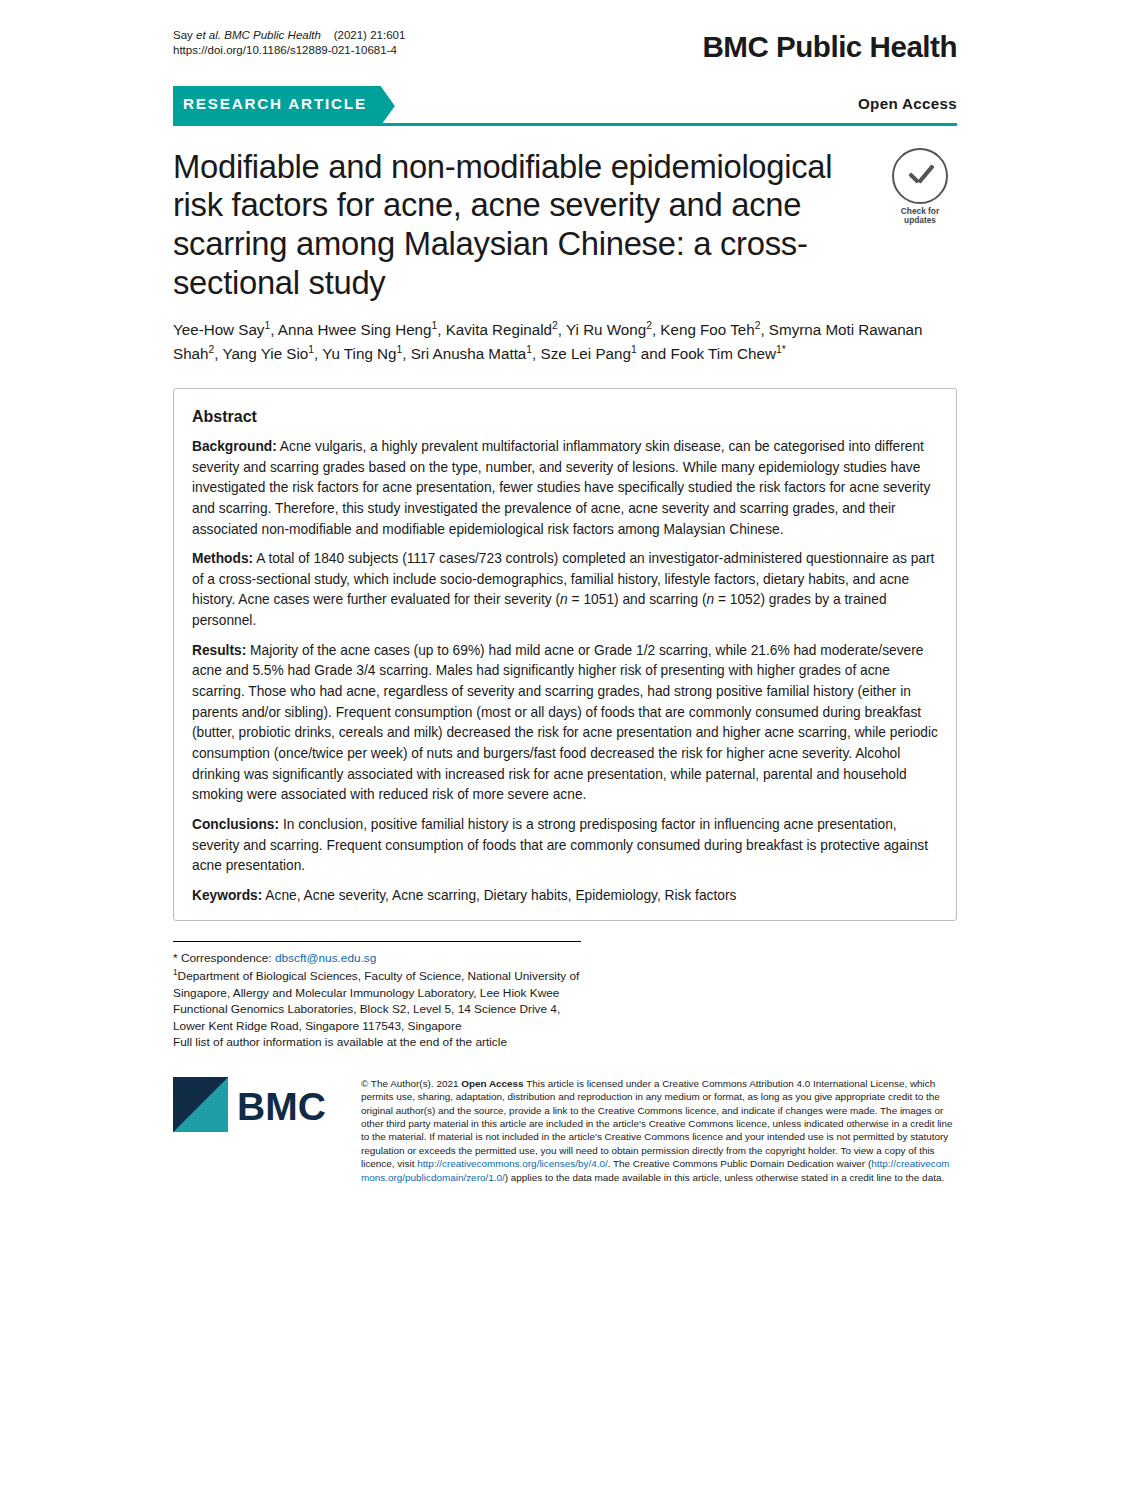Say et al. BMC Public Health (2021) 21:601
https://doi.org/10.1186/s12889-021-10681-4
BMC Public Health
RESEARCH ARTICLE
Open Access
Modifiable and non-modifiable epidemiological risk factors for acne, acne severity and acne scarring among Malaysian Chinese: a cross-sectional study
Check for
updates
Yee-How Say1, Anna Hwee Sing Heng1, Kavita Reginald2, Yi Ru Wong2, Keng Foo Teh2, Smyrna Moti Rawanan Shah2, Yang Yie Sio1, Yu Ting Ng1, Sri Anusha Matta1, Sze Lei Pang1 and Fook Tim Chew1*
Abstract
Background: Acne vulgaris, a highly prevalent multifactorial inflammatory skin disease, can be categorised into different severity and scarring grades based on the type, number, and severity of lesions. While many epidemiology studies have investigated the risk factors for acne presentation, fewer studies have specifically studied the risk factors for acne severity and scarring. Therefore, this study investigated the prevalence of acne, acne severity and scarring grades, and their associated non-modifiable and modifiable epidemiological risk factors among Malaysian Chinese.
Methods: A total of 1840 subjects (1117 cases/723 controls) completed an investigator-administered questionnaire as part of a cross-sectional study, which include socio-demographics, familial history, lifestyle factors, dietary habits, and acne history. Acne cases were further evaluated for their severity (n = 1051) and scarring (n = 1052) grades by a trained personnel.
Results: Majority of the acne cases (up to 69%) had mild acne or Grade 1/2 scarring, while 21.6% had moderate/severe acne and 5.5% had Grade 3/4 scarring. Males had significantly higher risk of presenting with higher grades of acne scarring. Those who had acne, regardless of severity and scarring grades, had strong positive familial history (either in parents and/or sibling). Frequent consumption (most or all days) of foods that are commonly consumed during breakfast (butter, probiotic drinks, cereals and milk) decreased the risk for acne presentation and higher acne scarring, while periodic consumption (once/twice per week) of nuts and burgers/fast food decreased the risk for higher acne severity. Alcohol drinking was significantly associated with increased risk for acne presentation, while paternal, parental and household smoking were associated with reduced risk of more severe acne.
Conclusions: In conclusion, positive familial history is a strong predisposing factor in influencing acne presentation, severity and scarring. Frequent consumption of foods that are commonly consumed during breakfast is protective against acne presentation.
Keywords: Acne, Acne severity, Acne scarring, Dietary habits, Epidemiology, Risk factors
* Correspondence: dbscft@nus.edu.sg
1Department of Biological Sciences, Faculty of Science, National University of Singapore, Allergy and Molecular Immunology Laboratory, Lee Hiok Kwee Functional Genomics Laboratories, Block S2, Level 5, 14 Science Drive 4, Lower Kent Ridge Road, Singapore 117543, Singapore
Full list of author information is available at the end of the article
BMC
© The Author(s). 2021 Open Access This article is licensed under a Creative Commons Attribution 4.0 International License, which permits use, sharing, adaptation, distribution and reproduction in any medium or format, as long as you give appropriate credit to the original author(s) and the source, provide a link to the Creative Commons licence, and indicate if changes were made. The images or other third party material in this article are included in the article's Creative Commons licence, unless indicated otherwise in a credit line to the material. If material is not included in the article's Creative Commons licence and your intended use is not permitted by statutory regulation or exceeds the permitted use, you will need to obtain permission directly from the copyright holder. To view a copy of this licence, visit http://creativecommons.org/licenses/by/4.0/. The Creative Commons Public Domain Dedication waiver (http://creativecommons.org/publicdomain/zero/1.0/) applies to the data made available in this article, unless otherwise stated in a credit line to the data.